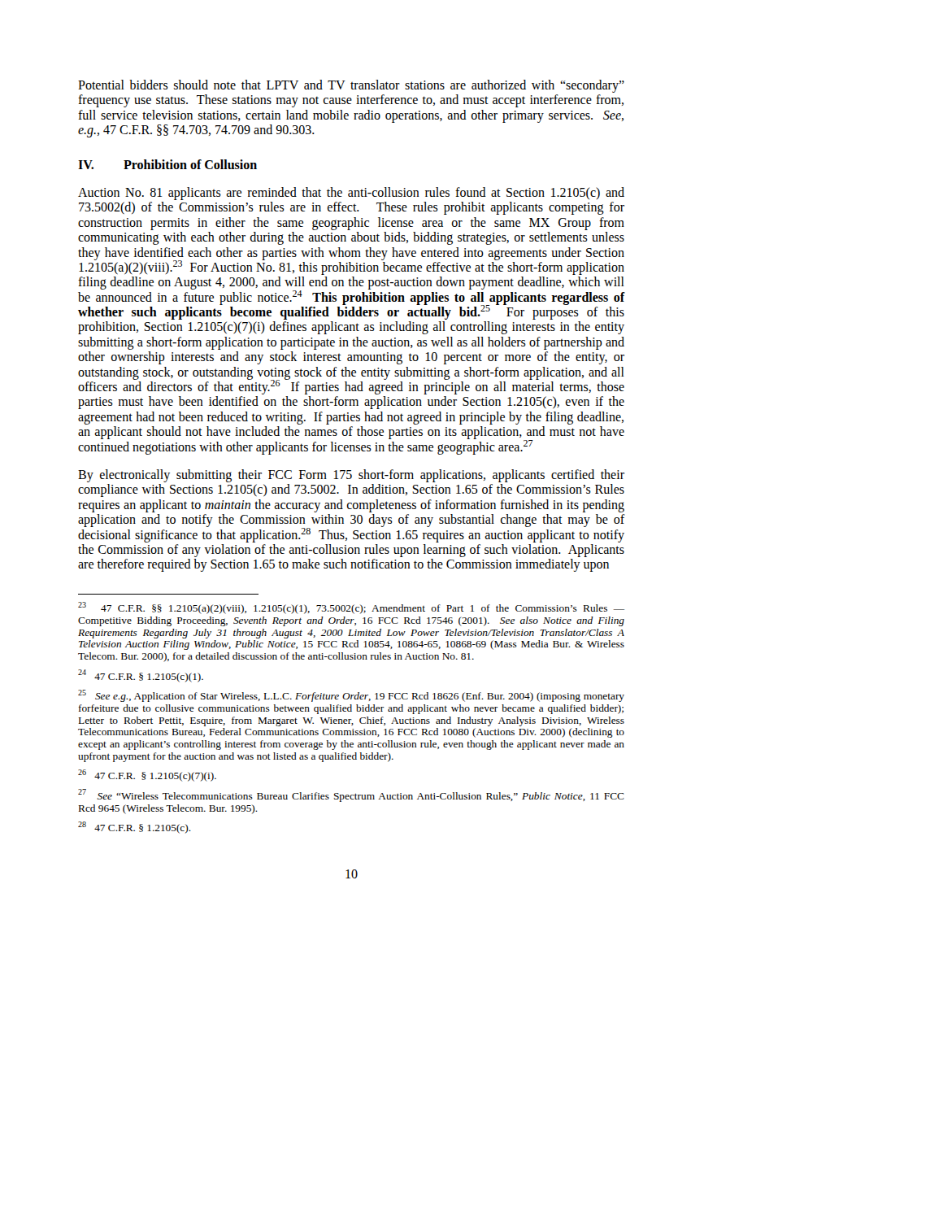Potential bidders should note that LPTV and TV translator stations are authorized with “secondary” frequency use status. These stations may not cause interference to, and must accept interference from, full service television stations, certain land mobile radio operations, and other primary services. See, e.g., 47 C.F.R. §§ 74.703, 74.709 and 90.303.
IV. Prohibition of Collusion
Auction No. 81 applicants are reminded that the anti-collusion rules found at Section 1.2105(c) and 73.5002(d) of the Commission’s rules are in effect. These rules prohibit applicants competing for construction permits in either the same geographic license area or the same MX Group from communicating with each other during the auction about bids, bidding strategies, or settlements unless they have identified each other as parties with whom they have entered into agreements under Section 1.2105(a)(2)(viii).23 For Auction No. 81, this prohibition became effective at the short-form application filing deadline on August 4, 2000, and will end on the post-auction down payment deadline, which will be announced in a future public notice.24 This prohibition applies to all applicants regardless of whether such applicants become qualified bidders or actually bid.25 For purposes of this prohibition, Section 1.2105(c)(7)(i) defines applicant as including all controlling interests in the entity submitting a short-form application to participate in the auction, as well as all holders of partnership and other ownership interests and any stock interest amounting to 10 percent or more of the entity, or outstanding stock, or outstanding voting stock of the entity submitting a short-form application, and all officers and directors of that entity.26 If parties had agreed in principle on all material terms, those parties must have been identified on the short-form application under Section 1.2105(c), even if the agreement had not been reduced to writing. If parties had not agreed in principle by the filing deadline, an applicant should not have included the names of those parties on its application, and must not have continued negotiations with other applicants for licenses in the same geographic area.27
By electronically submitting their FCC Form 175 short-form applications, applicants certified their compliance with Sections 1.2105(c) and 73.5002. In addition, Section 1.65 of the Commission’s Rules requires an applicant to maintain the accuracy and completeness of information furnished in its pending application and to notify the Commission within 30 days of any substantial change that may be of decisional significance to that application.28 Thus, Section 1.65 requires an auction applicant to notify the Commission of any violation of the anti-collusion rules upon learning of such violation. Applicants are therefore required by Section 1.65 to make such notification to the Commission immediately upon
23 47 C.F.R. §§ 1.2105(a)(2)(viii), 1.2105(c)(1), 73.5002(c); Amendment of Part 1 of the Commission’s Rules — Competitive Bidding Proceeding, Seventh Report and Order, 16 FCC Rcd 17546 (2001). See also Notice and Filing Requirements Regarding July 31 through August 4, 2000 Limited Low Power Television/Television Translator/Class A Television Auction Filing Window, Public Notice, 15 FCC Rcd 10854, 10864-65, 10868-69 (Mass Media Bur. & Wireless Telecom. Bur. 2000), for a detailed discussion of the anti-collusion rules in Auction No. 81.
24 47 C.F.R. § 1.2105(c)(1).
25 See e.g., Application of Star Wireless, L.L.C. Forfeiture Order, 19 FCC Rcd 18626 (Enf. Bur. 2004) (imposing monetary forfeiture due to collusive communications between qualified bidder and applicant who never became a qualified bidder); Letter to Robert Pettit, Esquire, from Margaret W. Wiener, Chief, Auctions and Industry Analysis Division, Wireless Telecommunications Bureau, Federal Communications Commission, 16 FCC Rcd 10080 (Auctions Div. 2000) (declining to except an applicant’s controlling interest from coverage by the anti-collusion rule, even though the applicant never made an upfront payment for the auction and was not listed as a qualified bidder).
26 47 C.F.R. § 1.2105(c)(7)(i).
27 See “Wireless Telecommunications Bureau Clarifies Spectrum Auction Anti-Collusion Rules,” Public Notice, 11 FCC Rcd 9645 (Wireless Telecom. Bur. 1995).
28 47 C.F.R. § 1.2105(c).
10